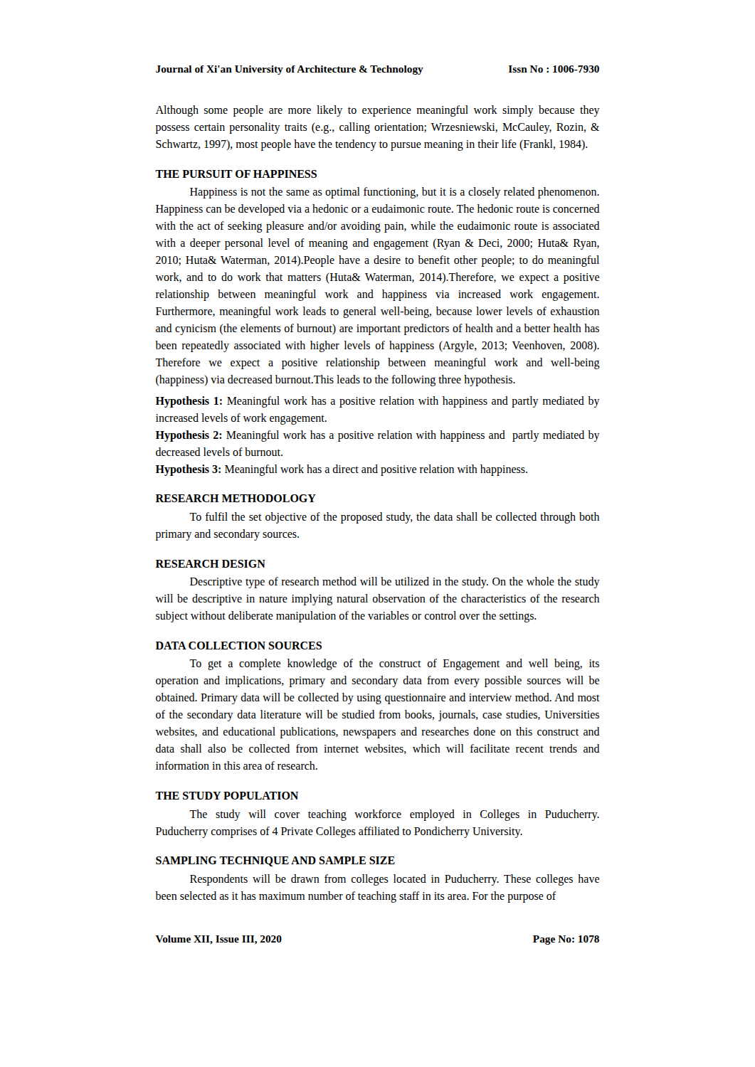Journal of Xi'an University of Architecture & Technology
Issn No : 1006-7930
Although some people are more likely to experience meaningful work simply because they possess certain personality traits (e.g., calling orientation; Wrzesniewski, McCauley, Rozin, & Schwartz, 1997), most people have the tendency to pursue meaning in their life (Frankl, 1984).
The Pursuit of Happiness
Happiness is not the same as optimal functioning, but it is a closely related phenomenon. Happiness can be developed via a hedonic or a eudaimonic route. The hedonic route is concerned with the act of seeking pleasure and/or avoiding pain, while the eudaimonic route is associated with a deeper personal level of meaning and engagement (Ryan & Deci, 2000; Huta& Ryan, 2010; Huta& Waterman, 2014).People have a desire to benefit other people; to do meaningful work, and to do work that matters (Huta& Waterman, 2014).Therefore, we expect a positive relationship between meaningful work and happiness via increased work engagement. Furthermore, meaningful work leads to general well-being, because lower levels of exhaustion and cynicism (the elements of burnout) are important predictors of health and a better health has been repeatedly associated with higher levels of happiness (Argyle, 2013; Veenhoven, 2008). Therefore we expect a positive relationship between meaningful work and well-being (happiness) via decreased burnout.This leads to the following three hypothesis.
Hypothesis 1: Meaningful work has a positive relation with happiness and partly mediated by increased levels of work engagement.
Hypothesis 2: Meaningful work has a positive relation with happiness and partly mediated by decreased levels of burnout.
Hypothesis 3: Meaningful work has a direct and positive relation with happiness.
Research Methodology
To fulfil the set objective of the proposed study, the data shall be collected through both primary and secondary sources.
Research Design
Descriptive type of research method will be utilized in the study. On the whole the study will be descriptive in nature implying natural observation of the characteristics of the research subject without deliberate manipulation of the variables or control over the settings.
Data Collection Sources
To get a complete knowledge of the construct of Engagement and well being, its operation and implications, primary and secondary data from every possible sources will be obtained. Primary data will be collected by using questionnaire and interview method. And most of the secondary data literature will be studied from books, journals, case studies, Universities websites, and educational publications, newspapers and researches done on this construct and data shall also be collected from internet websites, which will facilitate recent trends and information in this area of research.
The Study Population
The study will cover teaching workforce employed in Colleges in Puducherry. Puducherry comprises of 4 Private Colleges affiliated to Pondicherry University.
Sampling Technique and Sample Size
Respondents will be drawn from colleges located in Puducherry. These colleges have been selected as it has maximum number of teaching staff in its area. For the purpose of
Volume XII, Issue III, 2020
Page No: 1078